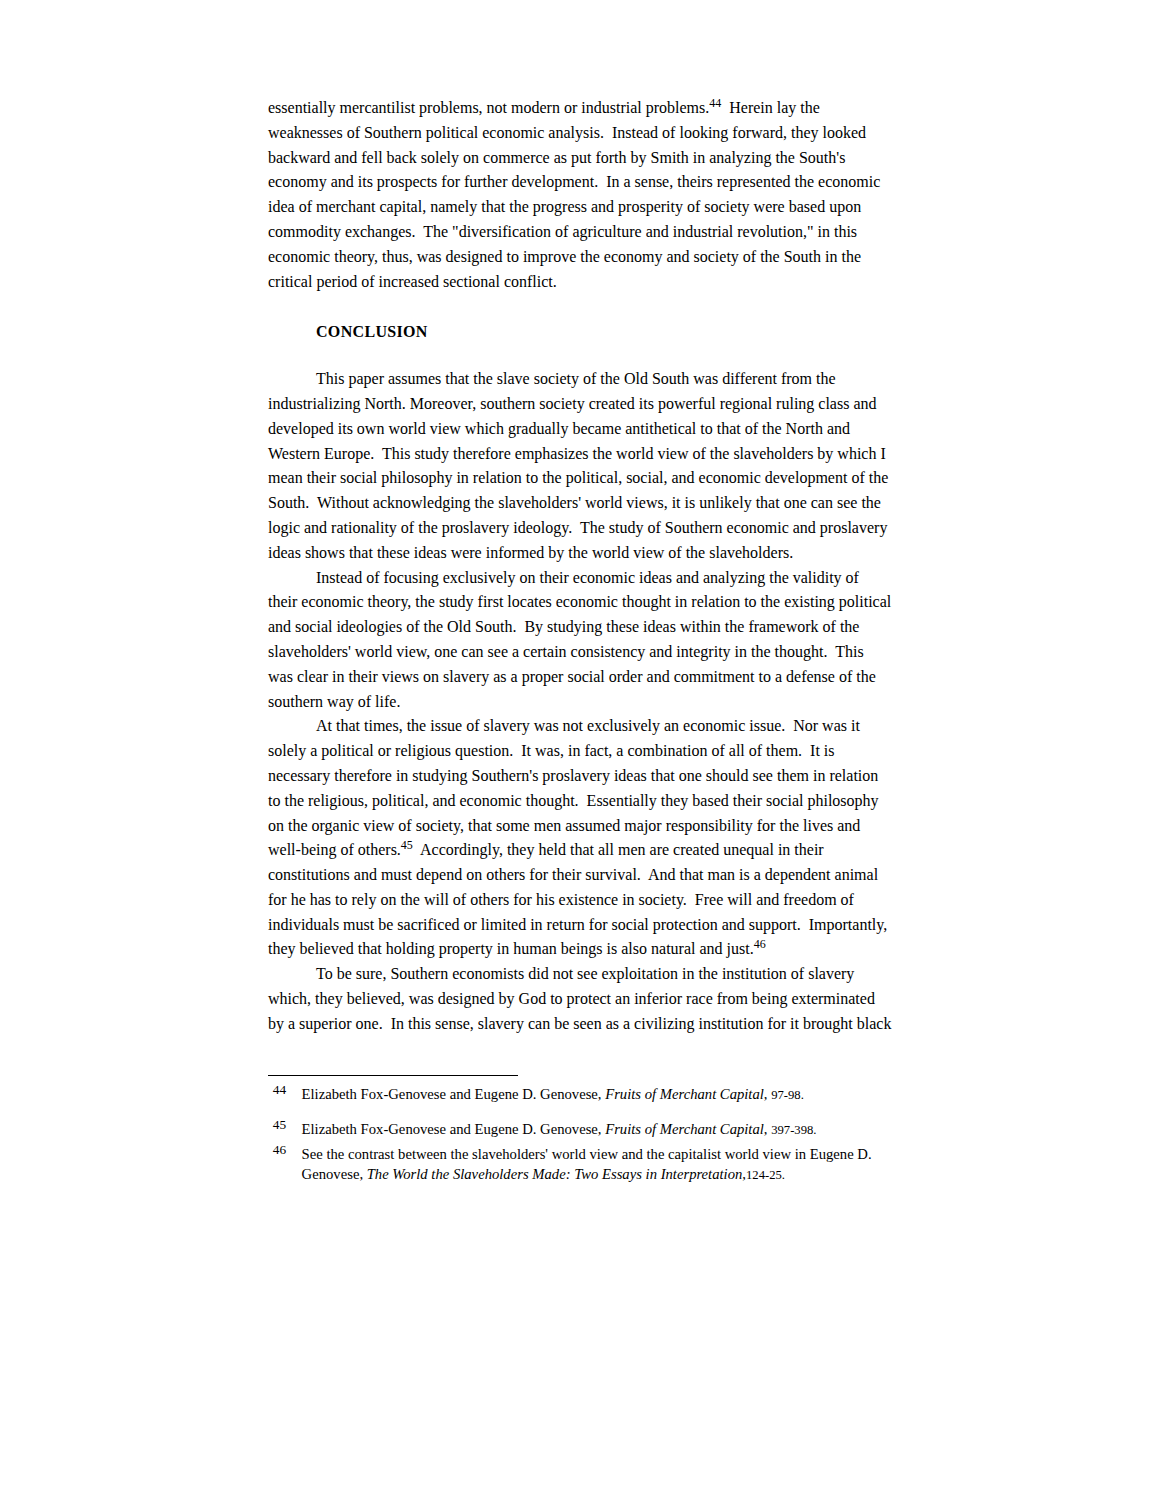essentially mercantilist problems, not modern or industrial problems.44 Herein lay the weaknesses of Southern political economic analysis. Instead of looking forward, they looked backward and fell back solely on commerce as put forth by Smith in analyzing the South's economy and its prospects for further development. In a sense, theirs represented the economic idea of merchant capital, namely that the progress and prosperity of society were based upon commodity exchanges. The "diversification of agriculture and industrial revolution," in this economic theory, thus, was designed to improve the economy and society of the South in the critical period of increased sectional conflict.
CONCLUSION
This paper assumes that the slave society of the Old South was different from the industrializing North. Moreover, southern society created its powerful regional ruling class and developed its own world view which gradually became antithetical to that of the North and Western Europe. This study therefore emphasizes the world view of the slaveholders by which I mean their social philosophy in relation to the political, social, and economic development of the South. Without acknowledging the slaveholders' world views, it is unlikely that one can see the logic and rationality of the proslavery ideology. The study of Southern economic and proslavery ideas shows that these ideas were informed by the world view of the slaveholders.
Instead of focusing exclusively on their economic ideas and analyzing the validity of their economic theory, the study first locates economic thought in relation to the existing political and social ideologies of the Old South. By studying these ideas within the framework of the slaveholders' world view, one can see a certain consistency and integrity in the thought. This was clear in their views on slavery as a proper social order and commitment to a defense of the southern way of life.
At that times, the issue of slavery was not exclusively an economic issue. Nor was it solely a political or religious question. It was, in fact, a combination of all of them. It is necessary therefore in studying Southern's proslavery ideas that one should see them in relation to the religious, political, and economic thought. Essentially they based their social philosophy on the organic view of society, that some men assumed major responsibility for the lives and well-being of others.45 Accordingly, they held that all men are created unequal in their constitutions and must depend on others for their survival. And that man is a dependent animal for he has to rely on the will of others for his existence in society. Free will and freedom of individuals must be sacrificed or limited in return for social protection and support. Importantly, they believed that holding property in human beings is also natural and just.46
To be sure, Southern economists did not see exploitation in the institution of slavery which, they believed, was designed by God to protect an inferior race from being exterminated by a superior one. In this sense, slavery can be seen as a civilizing institution for it brought black
44 Elizabeth Fox-Genovese and Eugene D. Genovese, Fruits of Merchant Capital, 97-98.
45 Elizabeth Fox-Genovese and Eugene D. Genovese, Fruits of Merchant Capital, 397-398.
46 See the contrast between the slaveholders' world view and the capitalist world view in Eugene D. Genovese, The World the Slaveholders Made: Two Essays in Interpretation,124-25.